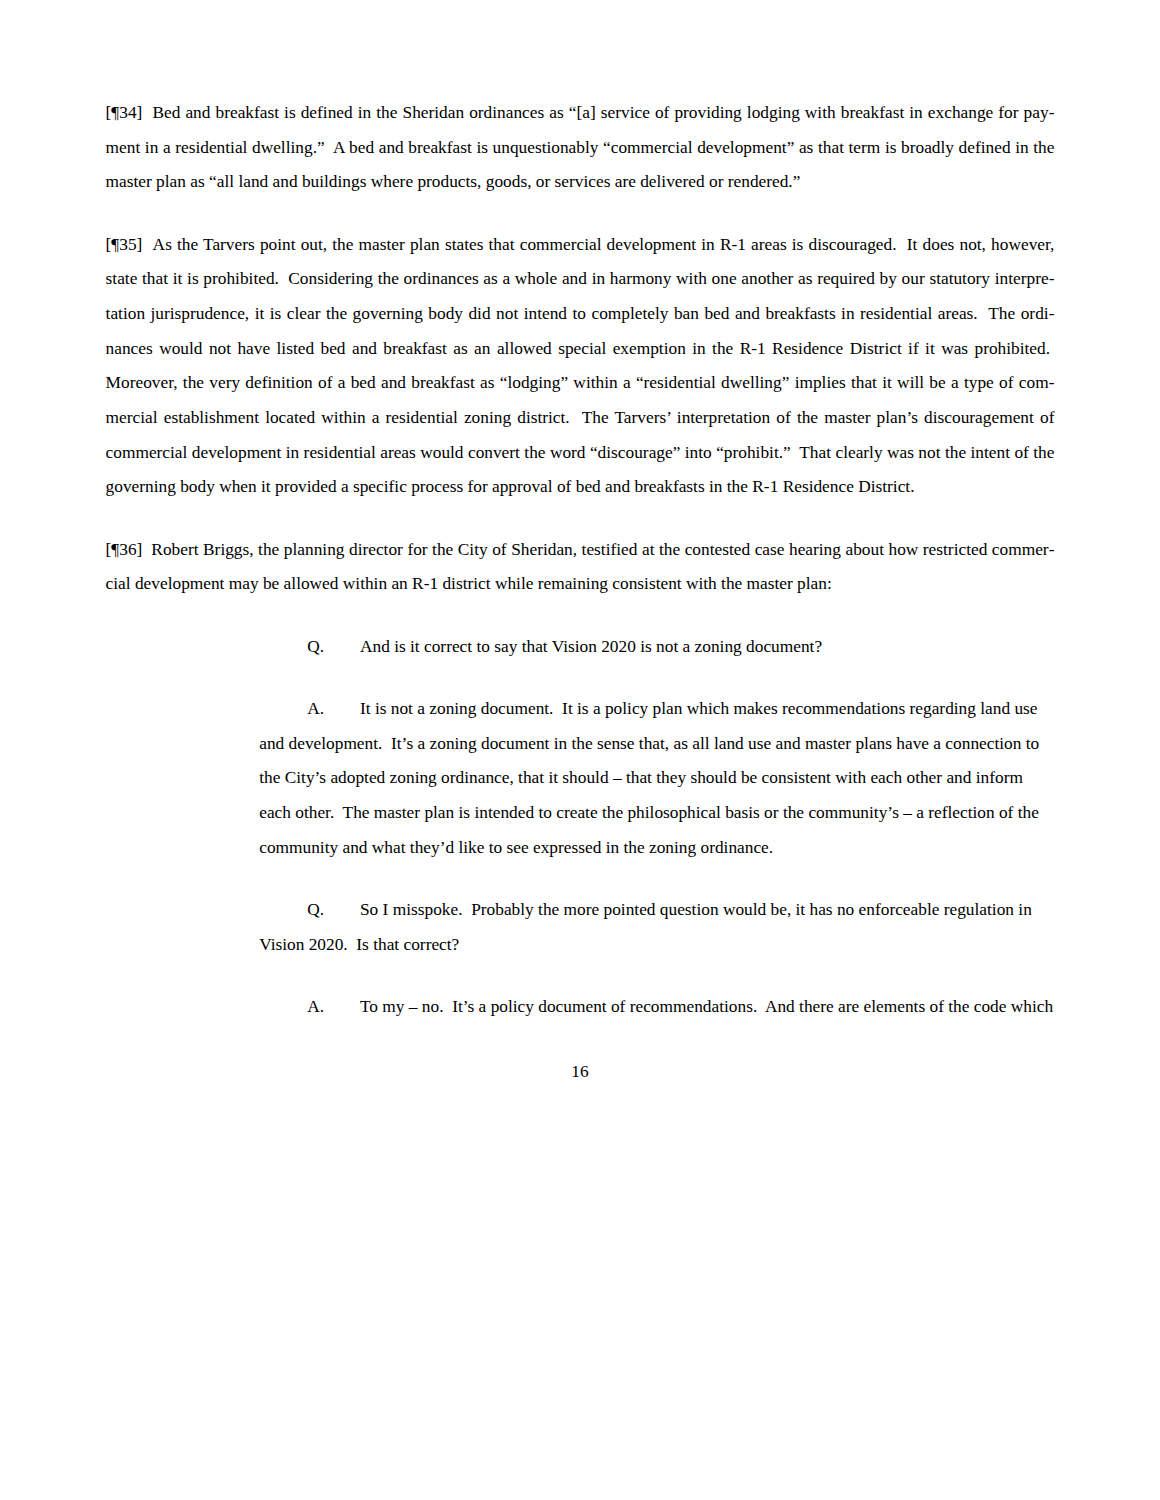[¶34] Bed and breakfast is defined in the Sheridan ordinances as “[a] service of providing lodging with breakfast in exchange for payment in a residential dwelling.” A bed and breakfast is unquestionably “commercial development” as that term is broadly defined in the master plan as “all land and buildings where products, goods, or services are delivered or rendered.”
[¶35] As the Tarvers point out, the master plan states that commercial development in R-1 areas is discouraged. It does not, however, state that it is prohibited. Considering the ordinances as a whole and in harmony with one another as required by our statutory interpretation jurisprudence, it is clear the governing body did not intend to completely ban bed and breakfasts in residential areas. The ordinances would not have listed bed and breakfast as an allowed special exemption in the R-1 Residence District if it was prohibited. Moreover, the very definition of a bed and breakfast as “lodging” within a “residential dwelling” implies that it will be a type of commercial establishment located within a residential zoning district. The Tarvers’ interpretation of the master plan’s discouragement of commercial development in residential areas would convert the word “discourage” into “prohibit.” That clearly was not the intent of the governing body when it provided a specific process for approval of bed and breakfasts in the R-1 Residence District.
[¶36] Robert Briggs, the planning director for the City of Sheridan, testified at the contested case hearing about how restricted commercial development may be allowed within an R-1 district while remaining consistent with the master plan:
Q. And is it correct to say that Vision 2020 is not a zoning document?
A. It is not a zoning document. It is a policy plan which makes recommendations regarding land use and development. It’s a zoning document in the sense that, as all land use and master plans have a connection to the City’s adopted zoning ordinance, that it should – that they should be consistent with each other and inform each other. The master plan is intended to create the philosophical basis or the community’s – a reflection of the community and what they’d like to see expressed in the zoning ordinance.
Q. So I misspoke. Probably the more pointed question would be, it has no enforceable regulation in Vision 2020. Is that correct?
A. To my – no. It’s a policy document of recommendations. And there are elements of the code which
16